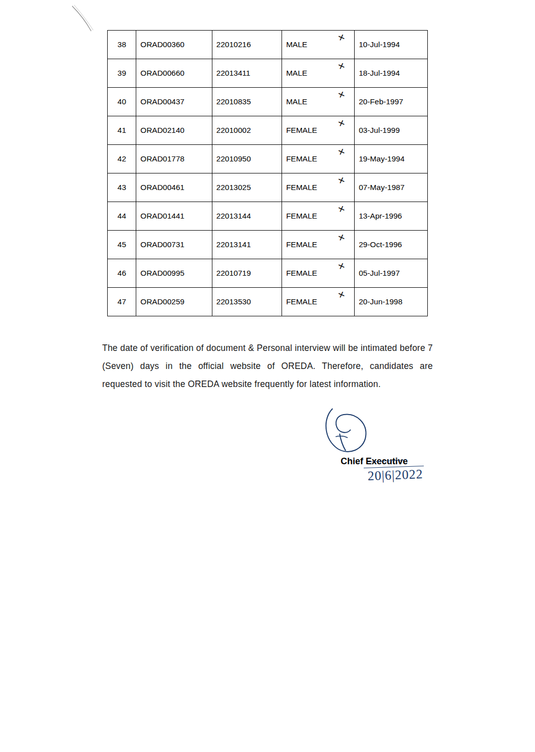| 38 | ORAD00360 | 22010216 | MALE ✕ | 10-Jul-1994 |
| 39 | ORAD00660 | 22013411 | MALE ✕ | 18-Jul-1994 |
| 40 | ORAD00437 | 22010835 | MALE ✕ | 20-Feb-1997 |
| 41 | ORAD02140 | 22010002 | FEMALE ✕ | 03-Jul-1999 |
| 42 | ORAD01778 | 22010950 | FEMALE ✕ | 19-May-1994 |
| 43 | ORAD00461 | 22013025 | FEMALE ✕ | 07-May-1987 |
| 44 | ORAD01441 | 22013144 | FEMALE ✕ | 13-Apr-1996 |
| 45 | ORAD00731 | 22013141 | FEMALE ✕ | 29-Oct-1996 |
| 46 | ORAD00995 | 22010719 | FEMALE ✕ | 05-Jul-1997 |
| 47 | ORAD00259 | 22013530 | FEMALE ✕ | 20-Jun-1998 |
The date of verification of document & Personal interview will be intimated before 7 (Seven) days in the official website of OREDA. Therefore, candidates are requested to visit the OREDA website frequently for latest information.
Chief Executive 20|6|2022